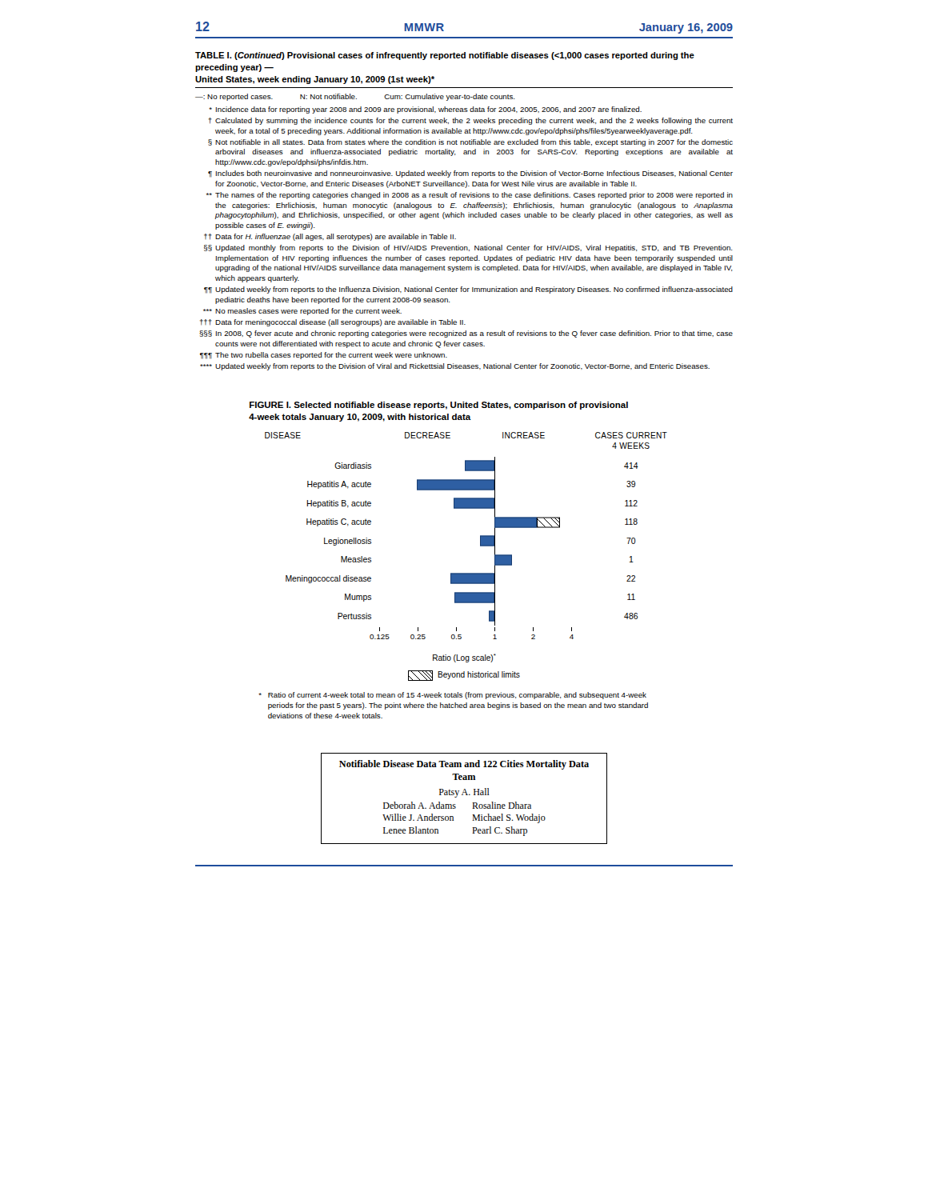12
MMWR
January 16, 2009
TABLE I. (Continued) Provisional cases of infrequently reported notifiable diseases (<1,000 cases reported during the preceding year) —
United States, week ending January 10, 2009 (1st week)*
—: No reported cases. N: Not notifiable. Cum: Cumulative year-to-date counts.
*
Incidence data for reporting year 2008 and 2009 are provisional, whereas data for 2004, 2005, 2006, and 2007 are finalized.
†
Calculated by summing the incidence counts for the current week, the 2 weeks preceding the current week, and the 2 weeks following the current week, for a total of 5 preceding years. Additional information is available at http://www.cdc.gov/epo/dphsi/phs/files/5yearweeklyaverage.pdf.
§
Not notifiable in all states. Data from states where the condition is not notifiable are excluded from this table, except starting in 2007 for the domestic arboviral diseases and influenza-associated pediatric mortality, and in 2003 for SARS-CoV. Reporting exceptions are available at http://www.cdc.gov/epo/dphsi/phs/infdis.htm.
¶
Includes both neuroinvasive and nonneuroinvasive. Updated weekly from reports to the Division of Vector-Borne Infectious Diseases, National Center for Zoonotic, Vector-Borne, and Enteric Diseases (ArboNET Surveillance). Data for West Nile virus are available in Table II.
**
The names of the reporting categories changed in 2008 as a result of revisions to the case definitions. Cases reported prior to 2008 were reported in the categories: Ehrlichiosis, human monocytic (analogous to E. chaffeensis); Ehrlichiosis, human granulocytic (analogous to Anaplasma phagocytophilum), and Ehrlichiosis, unspecified, or other agent (which included cases unable to be clearly placed in other categories, as well as possible cases of E. ewingii).
††
Data for H. influenzae (all ages, all serotypes) are available in Table II.
§§
Updated monthly from reports to the Division of HIV/AIDS Prevention, National Center for HIV/AIDS, Viral Hepatitis, STD, and TB Prevention. Implementation of HIV reporting influences the number of cases reported. Updates of pediatric HIV data have been temporarily suspended until upgrading of the national HIV/AIDS surveillance data management system is completed. Data for HIV/AIDS, when available, are displayed in Table IV, which appears quarterly.
¶¶
Updated weekly from reports to the Influenza Division, National Center for Immunization and Respiratory Diseases. No confirmed influenza-associated pediatric deaths have been reported for the current 2008-09 season.
***
No measles cases were reported for the current week.
†††
Data for meningococcal disease (all serogroups) are available in Table II.
§§§
In 2008, Q fever acute and chronic reporting categories were recognized as a result of revisions to the Q fever case definition. Prior to that time, case counts were not differentiated with respect to acute and chronic Q fever cases.
¶¶¶
The two rubella cases reported for the current week were unknown.
****
Updated weekly from reports to the Division of Viral and Rickettsial Diseases, National Center for Zoonotic, Vector-Borne, and Enteric Diseases.
FIGURE I. Selected notifiable disease reports, United States, comparison of provisional
4-week totals January 10, 2009, with historical data
DISEASE
DECREASE
INCREASE
CASES CURRENT 4 WEEKS
Giardiasis
414
Hepatitis A, acute
39
Hepatitis B, acute
112
Hepatitis C, acute
118
Legionellosis
70
Measles
1
Meningococcal disease
22
Mumps
11
Pertussis
486
0.125
0.25
0.5
1
2
4
Ratio (Log scale)*
Beyond historical limits
*
Ratio of current 4-week total to mean of 15 4-week totals (from previous, comparable, and subsequent 4-week periods for the past 5 years). The point where the hatched area begins is based on the mean and two standard deviations of these 4-week totals.
Notifiable Disease Data Team and 122 Cities Mortality Data Team
Patsy A. Hall
| Deborah A. Adams | Rosaline Dhara |
| Willie J. Anderson | Michael S. Wodajo |
| Lenee Blanton | Pearl C. Sharp |